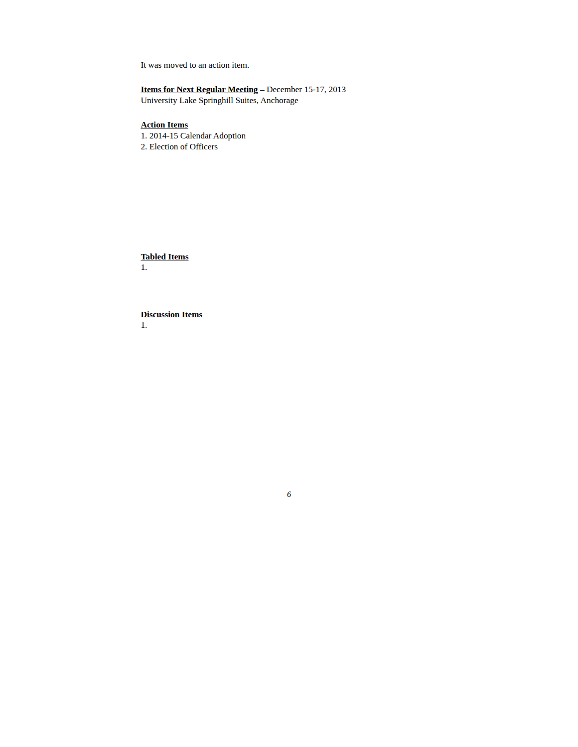It was moved to an action item.
Items for Next Regular Meeting – December 15-17, 2013
University Lake Springhill Suites, Anchorage
Action Items
1. 2014-15 Calendar Adoption
2. Election of Officers
Tabled Items
1.
Discussion Items
1.
6